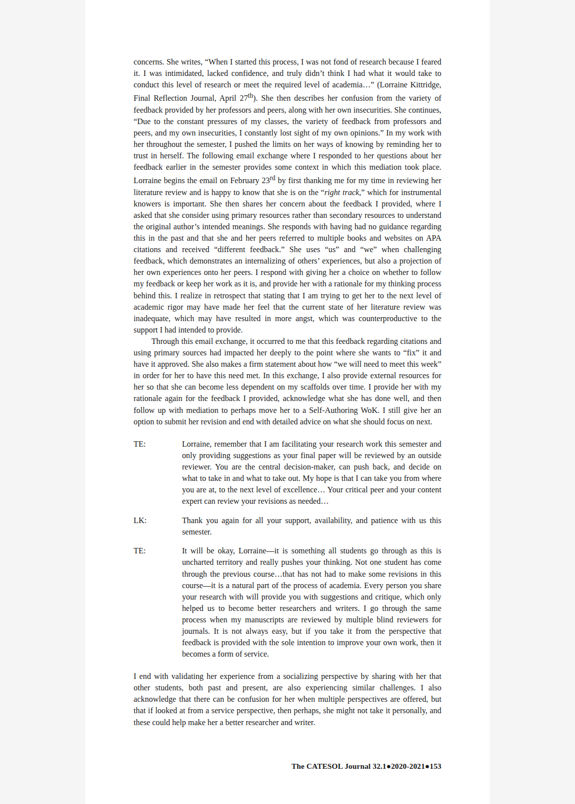concerns. She writes, “When I started this process, I was not fond of research because I feared it. I was intimidated, lacked confidence, and truly didn’t think I had what it would take to conduct this level of research or meet the required level of academia…” (Lorraine Kittridge, Final Reflection Journal, April 27th). She then describes her confusion from the variety of feedback provided by her professors and peers, along with her own insecurities. She continues, “Due to the constant pressures of my classes, the variety of feedback from professors and peers, and my own insecurities, I constantly lost sight of my own opinions.” In my work with her throughout the semester, I pushed the limits on her ways of knowing by reminding her to trust in herself. The following email exchange where I responded to her questions about her feedback earlier in the semester provides some context in which this mediation took place. Lorraine begins the email on February 23rd by first thanking me for my time in reviewing her literature review and is happy to know that she is on the “right track,” which for instrumental knowers is important. She then shares her concern about the feedback I provided, where I asked that she consider using primary resources rather than secondary resources to understand the original author’s intended meanings. She responds with having had no guidance regarding this in the past and that she and her peers referred to multiple books and websites on APA citations and received “different feedback.” She uses “us” and “we” when challenging feedback, which demonstrates an internalizing of others’ experiences, but also a projection of her own experiences onto her peers. I respond with giving her a choice on whether to follow my feedback or keep her work as it is, and provide her with a rationale for my thinking process behind this. I realize in retrospect that stating that I am trying to get her to the next level of academic rigor may have made her feel that the current state of her literature review was inadequate, which may have resulted in more angst, which was counterproductive to the support I had intended to provide.
Through this email exchange, it occurred to me that this feedback regarding citations and using primary sources had impacted her deeply to the point where she wants to “fix” it and have it approved. She also makes a firm statement about how “we will need to meet this week” in order for her to have this need met. In this exchange, I also provide external resources for her so that she can become less dependent on my scaffolds over time. I provide her with my rationale again for the feedback I provided, acknowledge what she has done well, and then follow up with mediation to perhaps move her to a Self-Authoring WoK. I still give her an option to submit her revision and end with detailed advice on what she should focus on next.
| TE: | Lorraine, remember that I am facilitating your research work this semester and only providing suggestions as your final paper will be reviewed by an outside reviewer. You are the central decision-maker, can push back, and decide on what to take in and what to take out. My hope is that I can take you from where you are at, to the next level of excellence… Your critical peer and your content expert can review your revisions as needed… |
| LK: | Thank you again for all your support, availability, and patience with us this semester. |
| TE: | It will be okay, Lorraine—it is something all students go through as this is uncharted territory and really pushes your thinking. Not one student has come through the previous course…that has not had to make some revisions in this course—it is a natural part of the process of academia. Every person you share your research with will provide you with suggestions and critique, which only helped us to become better researchers and writers. I go through the same process when my manuscripts are reviewed by multiple blind reviewers for journals. It is not always easy, but if you take it from the perspective that feedback is provided with the sole intention to improve your own work, then it becomes a form of service. |
I end with validating her experience from a socializing perspective by sharing with her that other students, both past and present, are also experiencing similar challenges. I also acknowledge that there can be confusion for her when multiple perspectives are offered, but that if looked at from a service perspective, then perhaps, she might not take it personally, and these could help make her a better researcher and writer.
The CATESOL Journal 32.1●2020-2021●153